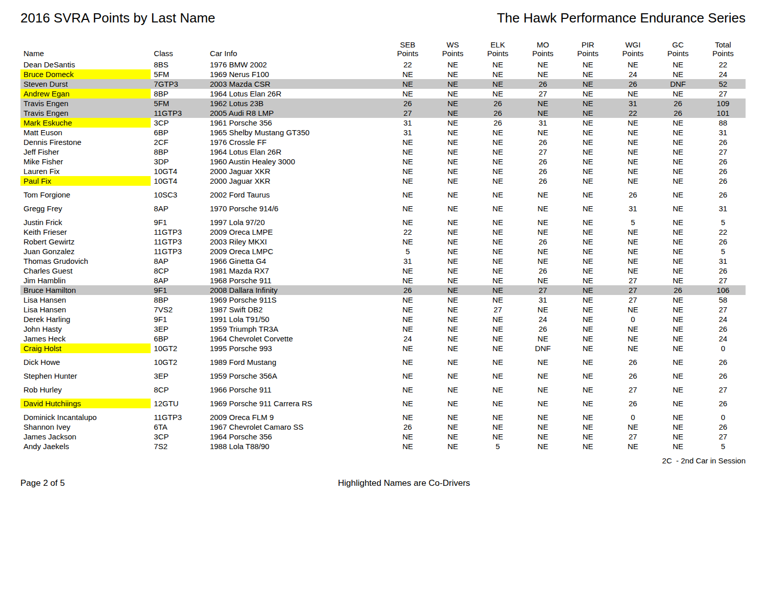2016 SVRA Points by Last Name
The Hawk Performance Endurance Series
| | | | SEB | WS | ELK | MO | PIR | WGI | GC | Total |
| --- | --- | --- | --- | --- | --- | --- | --- | --- | --- | --- |
| Name | Class | Car Info | Points | Points | Points | Points | Points | Points | Points | Points |
| Dean DeSantis | 8BS | 1976 BMW 2002 | 22 | NE | NE | NE | NE | NE | NE | 22 |
| Bruce Domeck | 5FM | 1969 Nerus F100 | NE | NE | NE | NE | NE | 24 | NE | 24 |
| Steven Durst | 7GTP3 | 2003 Mazda CSR | NE | NE | NE | 26 | NE | 26 | DNF | 52 |
| Andrew Egan | 8BP | 1964 Lotus Elan 26R | NE | NE | NE | 27 | NE | NE | NE | 27 |
| Travis Engen | 5FM | 1962 Lotus 23B | 26 | NE | 26 | NE | NE | 31 | 26 | 109 |
| Travis Engen | 11GTP3 | 2005 Audi R8 LMP | 27 | NE | 26 | NE | NE | 22 | 26 | 101 |
| Mark Eskuche | 3CP | 1961 Porsche 356 | 31 | NE | 26 | 31 | NE | NE | NE | 88 |
| Matt Euson | 6BP | 1965 Shelby Mustang GT350 | 31 | NE | NE | NE | NE | NE | NE | 31 |
| Dennis Firestone | 2CF | 1976 Crossle FF | NE | NE | NE | 26 | NE | NE | NE | 26 |
| Jeff Fisher | 8BP | 1964 Lotus Elan 26R | NE | NE | NE | 27 | NE | NE | NE | 27 |
| Mike Fisher | 3DP | 1960 Austin Healey 3000 | NE | NE | NE | 26 | NE | NE | NE | 26 |
| Lauren Fix | 10GT4 | 2000 Jaguar XKR | NE | NE | NE | 26 | NE | NE | NE | 26 |
| Paul Fix | 10GT4 | 2000 Jaguar XKR | NE | NE | NE | 26 | NE | NE | NE | 26 |
| Tom Forgione | 10SC3 | 2002 Ford Taurus | NE | NE | NE | NE | NE | 26 | NE | 26 |
| Gregg Frey | 8AP | 1970 Porsche 914/6 | NE | NE | NE | NE | NE | 31 | NE | 31 |
| Justin Frick | 9F1 | 1997 Lola 97/20 | NE | NE | NE | NE | NE | 5 | NE | 5 |
| Keith Frieser | 11GTP3 | 2009 Oreca LMPE | 22 | NE | NE | NE | NE | NE | NE | 22 |
| Robert Gewirtz | 11GTP3 | 2003 Riley MKXI | NE | NE | NE | 26 | NE | NE | NE | 26 |
| Juan Gonzalez | 11GTP3 | 2009 Oreca LMPC | 5 | NE | NE | NE | NE | NE | NE | 5 |
| Thomas Grudovich | 8AP | 1966 Ginetta G4 | 31 | NE | NE | NE | NE | NE | NE | 31 |
| Charles Guest | 8CP | 1981 Mazda RX7 | NE | NE | NE | 26 | NE | NE | NE | 26 |
| Jim Hamblin | 8AP | 1968 Porsche 911 | NE | NE | NE | NE | NE | 27 | NE | 27 |
| Bruce Hamilton | 9F1 | 2008 Dallara Infinity | 26 | NE | NE | 27 | NE | 27 | 26 | 106 |
| Lisa Hansen | 8BP | 1969 Porsche 911S | NE | NE | NE | 31 | NE | 27 | NE | 58 |
| Lisa Hansen | 7VS2 | 1987 Swift DB2 | NE | NE | 27 | NE | NE | NE | NE | 27 |
| Derek Harling | 9F1 | 1991 Lola T91/50 | NE | NE | NE | 24 | NE | 0 | NE | 24 |
| John Hasty | 3EP | 1959 Triumph TR3A | NE | NE | NE | 26 | NE | NE | NE | 26 |
| James Heck | 6BP | 1964 Chevrolet Corvette | 24 | NE | NE | NE | NE | NE | NE | 24 |
| Craig Holst | 10GT2 | 1995 Porsche 993 | NE | NE | NE | DNF | NE | NE | NE | 0 |
| Dick Howe | 10GT2 | 1989 Ford Mustang | NE | NE | NE | NE | NE | 26 | NE | 26 |
| Stephen Hunter | 3EP | 1959 Porsche 356A | NE | NE | NE | NE | NE | 26 | NE | 26 |
| Rob Hurley | 8CP | 1966 Porsche 911 | NE | NE | NE | NE | NE | 27 | NE | 27 |
| David Hutchiings | 12GTU | 1969 Porsche 911 Carrera RS | NE | NE | NE | NE | NE | 26 | NE | 26 |
| Dominick Incantalupo | 11GTP3 | 2009 Oreca FLM 9 | NE | NE | NE | NE | NE | 0 | NE | 0 |
| Shannon Ivey | 6TA | 1967 Chevrolet Camaro SS | 26 | NE | NE | NE | NE | NE | NE | 26 |
| James Jackson | 3CP | 1964 Porsche 356 | NE | NE | NE | NE | NE | 27 | NE | 27 |
| Andy Jaekels | 7S2 | 1988 Lola T88/90 | NE | NE | 5 | NE | NE | NE | NE | 5 |
2C - 2nd Car in Session
Page 2 of 5
Highlighted Names are Co-Drivers